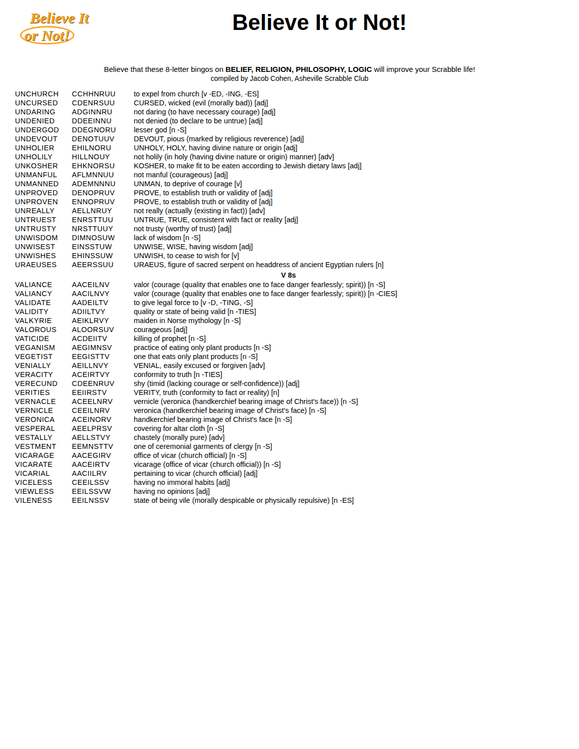Believe It or Not!
Believe It or Not!
Believe that these 8-letter bingos on BELIEF, RELIGION, PHILOSOPHY, LOGIC will improve your Scrabble life!
compiled by Jacob Cohen, Asheville Scrabble Club
| UNCHURCH | CCHHNRUU | to expel from church [v -ED, -ING, -ES] |
| UNCURSED | CDENRSUU | CURSED, wicked (evil (morally bad)) [adj] |
| UNDARING | ADGINNRU | not daring (to have necessary courage) [adj] |
| UNDENIED | DDEEINNU | not denied (to declare to be untrue) [adj] |
| UNDERGOD | DDEGNORU | lesser god [n -S] |
| UNDEVOUT | DENOTUUV | DEVOUT, pious (marked by religious reverence) [adj] |
| UNHOLIER | EHILNORU | UNHOLY, HOLY, having divine nature or origin [adj] |
| UNHOLILY | HILLNOUY | not holily (in holy (having divine nature or origin) manner) [adv] |
| UNKOSHER | EHKNORSU | KOSHER, to make fit to be eaten according to Jewish dietary laws [adj] |
| UNMANFUL | AFLMNNUU | not manful (courageous) [adj] |
| UNMANNED | ADEMNNNU | UNMAN, to deprive of courage [v] |
| UNPROVED | DENOPRUV | PROVE, to establish truth or validity of [adj] |
| UNPROVEN | ENNOPRUV | PROVE, to establish truth or validity of [adj] |
| UNREALLY | AELLNRUY | not really (actually (existing in fact)) [adv] |
| UNTRUEST | ENRSTTUU | UNTRUE, TRUE, consistent with fact or reality [adj] |
| UNTRUSTY | NRSTTUUY | not trusty (worthy of trust) [adj] |
| UNWISDOM | DIMNOSUW | lack of wisdom [n -S] |
| UNWISEST | EINSSTUW | UNWISE, WISE, having wisdom [adj] |
| UNWISHES | EHINSSUW | UNWISH, to cease to wish for [v] |
| URAEUSES | AEERSSUU | URAEUS, figure of sacred serpent on headdress of ancient Egyptian rulers [n] |
| V 8s |
| VALIANCE | AACEILNV | valor (courage (quality that enables one to face danger fearlessly; spirit)) [n -S] |
| VALIANCY | AACILNVY | valor (courage (quality that enables one to face danger fearlessly; spirit)) [n -CIES] |
| VALIDATE | AADEILTV | to give legal force to [v -D, -TING, -S] |
| VALIDITY | ADIILTVY | quality or state of being valid [n -TIES] |
| VALKYRIE | AEIKLRVY | maiden in Norse mythology [n -S] |
| VALOROUS | ALOORSUV | courageous [adj] |
| VATICIDE | ACDEIITV | killing of prophet [n -S] |
| VEGANISM | AEGIMNSV | practice of eating only plant products [n -S] |
| VEGETIST | EEGISTTV | one that eats only plant products [n -S] |
| VENIALLY | AEILLNVY | VENIAL, easily excused or forgiven [adv] |
| VERACITY | ACEIRTVY | conformity to truth [n -TIES] |
| VERECUND | CDEENRUV | shy (timid (lacking courage or self-confidence)) [adj] |
| VERITIES | EEIIRSTV | VERITY, truth (conformity to fact or reality) [n] |
| VERNACLE | ACEELNRV | vernicle (veronica (handkerchief bearing image of Christ's face)) [n -S] |
| VERNICLE | CEEILNRV | veronica (handkerchief bearing image of Christ's face) [n -S] |
| VERONICA | ACEINORV | handkerchief bearing image of Christ's face [n -S] |
| VESPERAL | AEELPRSV | covering for altar cloth [n -S] |
| VESTALLY | AELLSTVY | chastely (morally pure) [adv] |
| VESTMENT | EEMNSTTV | one of ceremonial garments of clergy [n -S] |
| VICARAGE | AACEGIRV | office of vicar (church official) [n -S] |
| VICARATE | AACEIRTV | vicarage (office of vicar (church official)) [n -S] |
| VICARIAL | AACIILRV | pertaining to vicar (church official) [adj] |
| VICELESS | CEEILSSV | having no immoral habits [adj] |
| VIEWLESS | EEILSSVW | having no opinions [adj] |
| VILENESS | EEILNSSV | state of being vile (morally despicable or physically repulsive) [n -ES] |